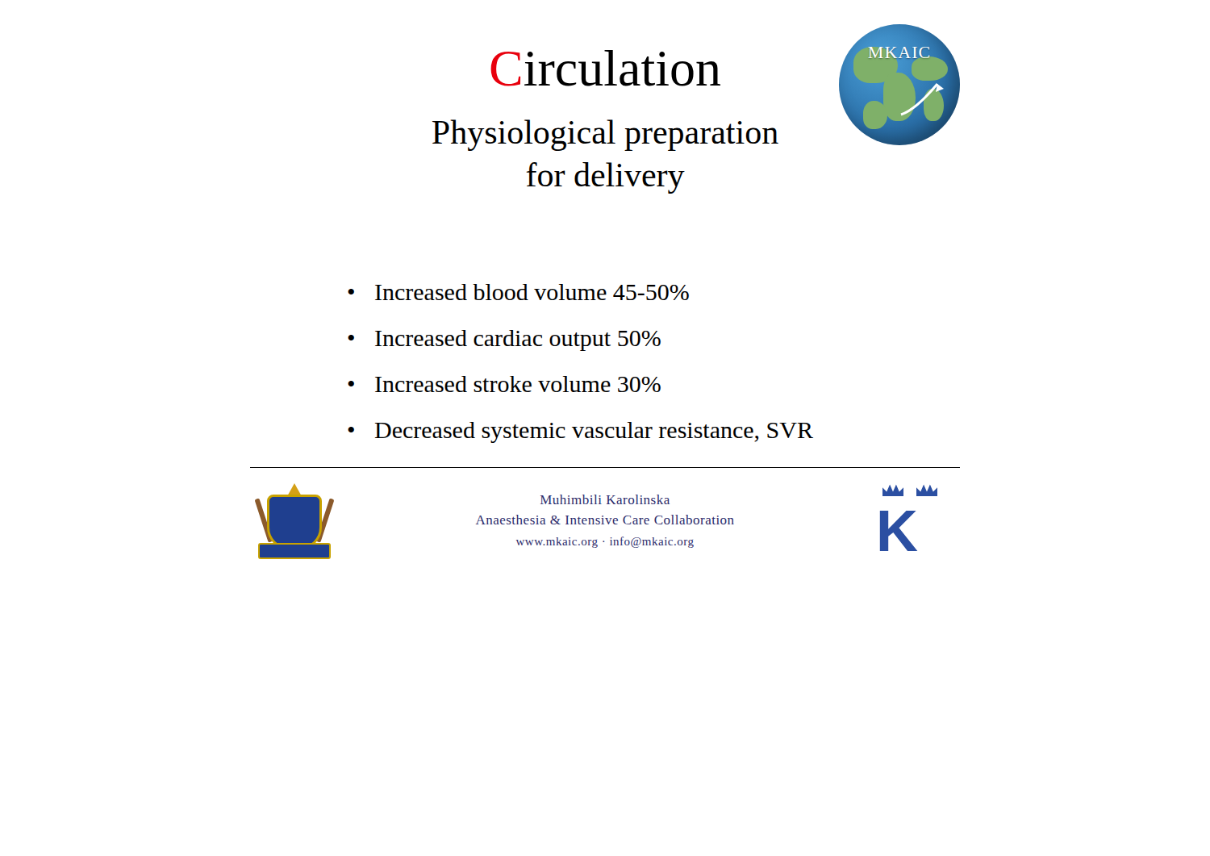MKAIC
Circulation
Physiological preparation
for delivery
Increased blood volume 45-50%
Increased cardiac output 50%
Increased stroke volume 30%
Decreased systemic vascular resistance, SVR
Muhimbili Karolinska
Anaesthesia & Intensive Care Collaboration
www.mkaic.org · info@mkaic.org
K